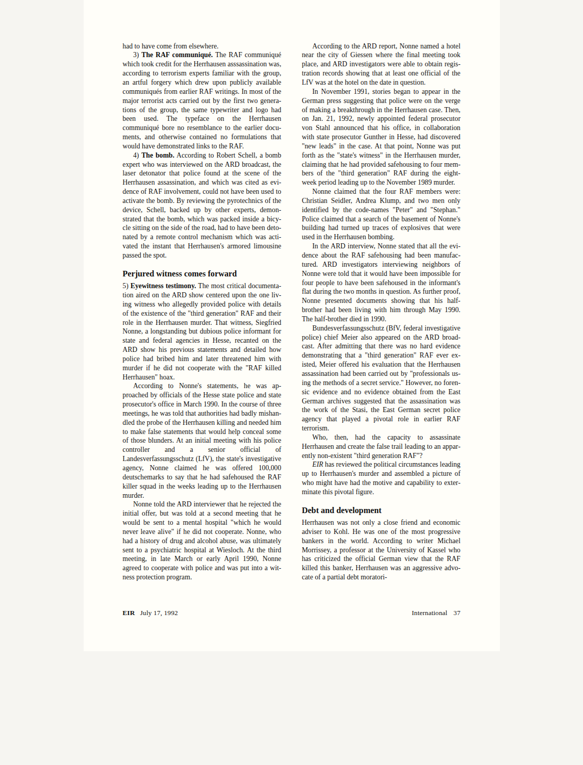had to have come from elsewhere.
3) The RAF communiqué. The RAF communiqué which took credit for the Herrhausen asssassination was, according to terrorism experts familiar with the group, an artful forgery which drew upon publicly available communiqués from earlier RAF writings. In most of the major terrorist acts carried out by the first two generations of the group, the same typewriter and logo had been used. The typeface on the Herrhausen communiqué bore no resemblance to the earlier documents, and otherwise contained no formulations that would have demonstrated links to the RAF.
4) The bomb. According to Robert Schell, a bomb expert who was interviewed on the ARD broadcast, the laser detonator that police found at the scene of the Herrhausen assassination, and which was cited as evidence of RAF involvement, could not have been used to activate the bomb. By reviewing the pyrotechnics of the device, Schell, backed up by other experts, demonstrated that the bomb, which was packed inside a bicycle sitting on the side of the road, had to have been detonated by a remote control mechanism which was activated the instant that Herrhausen's armored limousine passed the spot.
Perjured witness comes forward
5) Eyewitness testimony. The most critical documentation aired on the ARD show centered upon the one living witness who allegedly provided police with details of the existence of the "third generation" RAF and their role in the Herrhausen murder. That witness, Siegfried Nonne, a longstanding but dubious police informant for state and federal agencies in Hesse, recanted on the ARD show his previous statements and detailed how police had bribed him and later threatened him with murder if he did not cooperate with the "RAF killed Herrhausen" hoax.
According to Nonne's statements, he was approached by officials of the Hesse state police and state prosecutor's office in March 1990. In the course of three meetings, he was told that authorities had badly mishandled the probe of the Herrhausen killing and needed him to make false statements that would help conceal some of those blunders. At an initial meeting with his police controller and a senior official of Landesverfassungsschutz (LfV), the state's investigative agency, Nonne claimed he was offered 100,000 deutschemarks to say that he had safehoused the RAF killer squad in the weeks leading up to the Herrhausen murder.
Nonne told the ARD interviewer that he rejected the initial offer, but was told at a second meeting that he would be sent to a mental hospital "which he would never leave alive" if he did not cooperate. Nonne, who had a history of drug and alcohol abuse, was ultimately sent to a psychiatric hospital at Wiesloch. At the third meeting, in late March or early April 1990, Nonne agreed to cooperate with police and was put into a witness protection program.
According to the ARD report, Nonne named a hotel near the city of Giessen where the final meeting took place, and ARD investigators were able to obtain registration records showing that at least one official of the LfV was at the hotel on the date in question.
In November 1991, stories began to appear in the German press suggesting that police were on the verge of making a breakthrough in the Herrhausen case. Then, on Jan. 21, 1992, newly appointed federal prosecutor von Stahl announced that his office, in collaboration with state prosecutor Gunther in Hesse, had discovered "new leads" in the case. At that point, Nonne was put forth as the "state's witness" in the Herrhausen murder, claiming that he had provided safehousing to four members of the "third generation" RAF during the eight-week period leading up to the November 1989 murder.
Nonne claimed that the four RAF members were: Christian Seidler, Andrea Klump, and two men only identified by the code-names "Peter" and "Stephan." Police claimed that a search of the basement of Nonne's building had turned up traces of explosives that were used in the Herrhausen bombing.
In the ARD interview, Nonne stated that all the evidence about the RAF safehousing had been manufactured. ARD investigators interviewing neighbors of Nonne were told that it would have been impossible for four people to have been safehoused in the informant's flat during the two months in question. As further proof, Nonne presented documents showing that his half-brother had been living with him through May 1990. The half-brother died in 1990.
Bundesverfassungsschutz (BfV, federal investigative police) chief Meier also appeared on the ARD broadcast. After admitting that there was no hard evidence demonstrating that a "third generation" RAF ever existed, Meier offered his evaluation that the Herrhausen assassination had been carried out by "professionals using the methods of a secret service." However, no forensic evidence and no evidence obtained from the East German archives suggested that the assassination was the work of the Stasi, the East German secret police agency that played a pivotal role in earlier RAF terrorism.
Who, then, had the capacity to assassinate Herrhausen and create the false trail leading to an apparently non-existent "third generation RAF"?
EIR has reviewed the political circumstances leading up to Herrhausen's murder and assembled a picture of who might have had the motive and capability to exterminate this pivotal figure.
Debt and development
Herrhausen was not only a close friend and economic adviser to Kohl. He was one of the most progressive bankers in the world. According to writer Michael Morrissey, a professor at the University of Kassel who has criticized the official German view that the RAF killed this banker, Herrhausen was an aggressive advocate of a partial debt moratori-
EIR July 17, 1992
International37